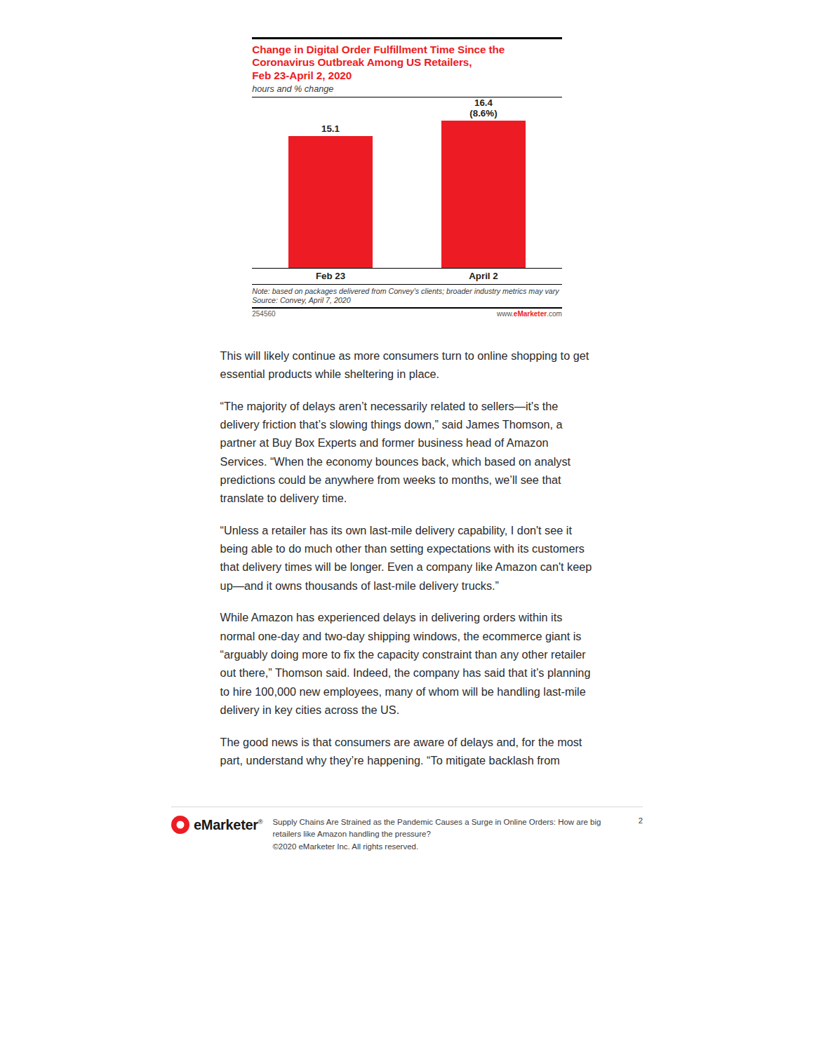Change in Digital Order Fulfillment Time Since the
Coronavirus Outbreak Among US Retailers,
Feb 23-April 2, 2020
hours and % change
15.1
16.4
(8.6%)
Feb 23 April 2
Note: based on packages delivered from Convey's clients; broader industry metrics may vary Source: Convey, April 7, 2020
254560 www.eMarketer.com
This will likely continue as more consumers turn to online shopping to get essential products while sheltering in place.
“The majority of delays aren’t necessarily related to sellers—it's the delivery friction that’s slowing things down,” said James Thomson, a partner at Buy Box Experts and former business head of Amazon Services. “When the economy bounces back, which based on analyst predictions could be anywhere from weeks to months, we’ll see that translate to delivery time.
“Unless a retailer has its own last-mile delivery capability, I don't see it being able to do much other than setting expectations with its customers that delivery times will be longer. Even a company like Amazon can't keep up—and it owns thousands of last-mile delivery trucks.”
While Amazon has experienced delays in delivering orders within its normal one-day and two-day shipping windows, the ecommerce giant is “arguably doing more to fix the capacity constraint than any other retailer out there,” Thomson said. Indeed, the company has said that it’s planning to hire 100,000 new employees, many of whom will be handling last-mile delivery in key cities across the US.
The good news is that consumers are aware of delays and, for the most part, understand why they’re happening. “To mitigate backlash from
eMarketer®
Supply Chains Are Strained as the Pandemic Causes a Surge in Online Orders: How are big retailers like Amazon handling the pressure? ©2020 eMarketer Inc. All rights reserved.
2